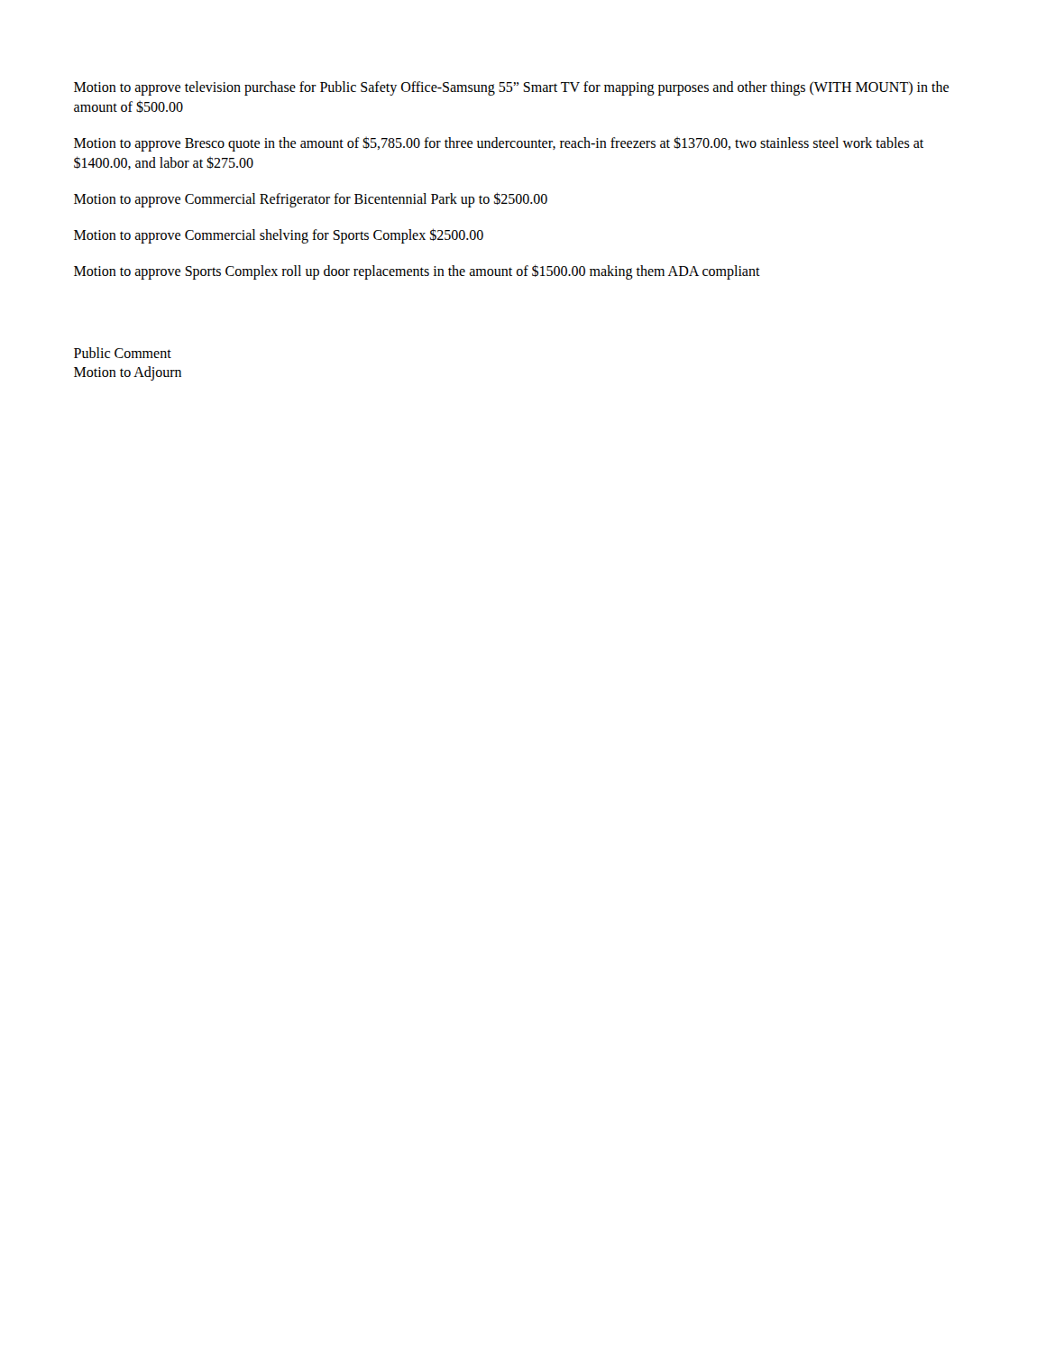Motion to approve television purchase for Public Safety Office-Samsung 55” Smart TV for mapping purposes and other things (WITH MOUNT) in the amount of $500.00
Motion to approve Bresco quote in the amount of $5,785.00 for three undercounter, reach-in freezers at $1370.00, two stainless steel work tables at $1400.00, and labor at $275.00
Motion to approve Commercial Refrigerator for Bicentennial Park up to $2500.00
Motion to approve Commercial shelving for Sports Complex $2500.00
Motion to approve Sports Complex roll up door replacements in the amount of $1500.00 making them ADA compliant
Public Comment
Motion to Adjourn